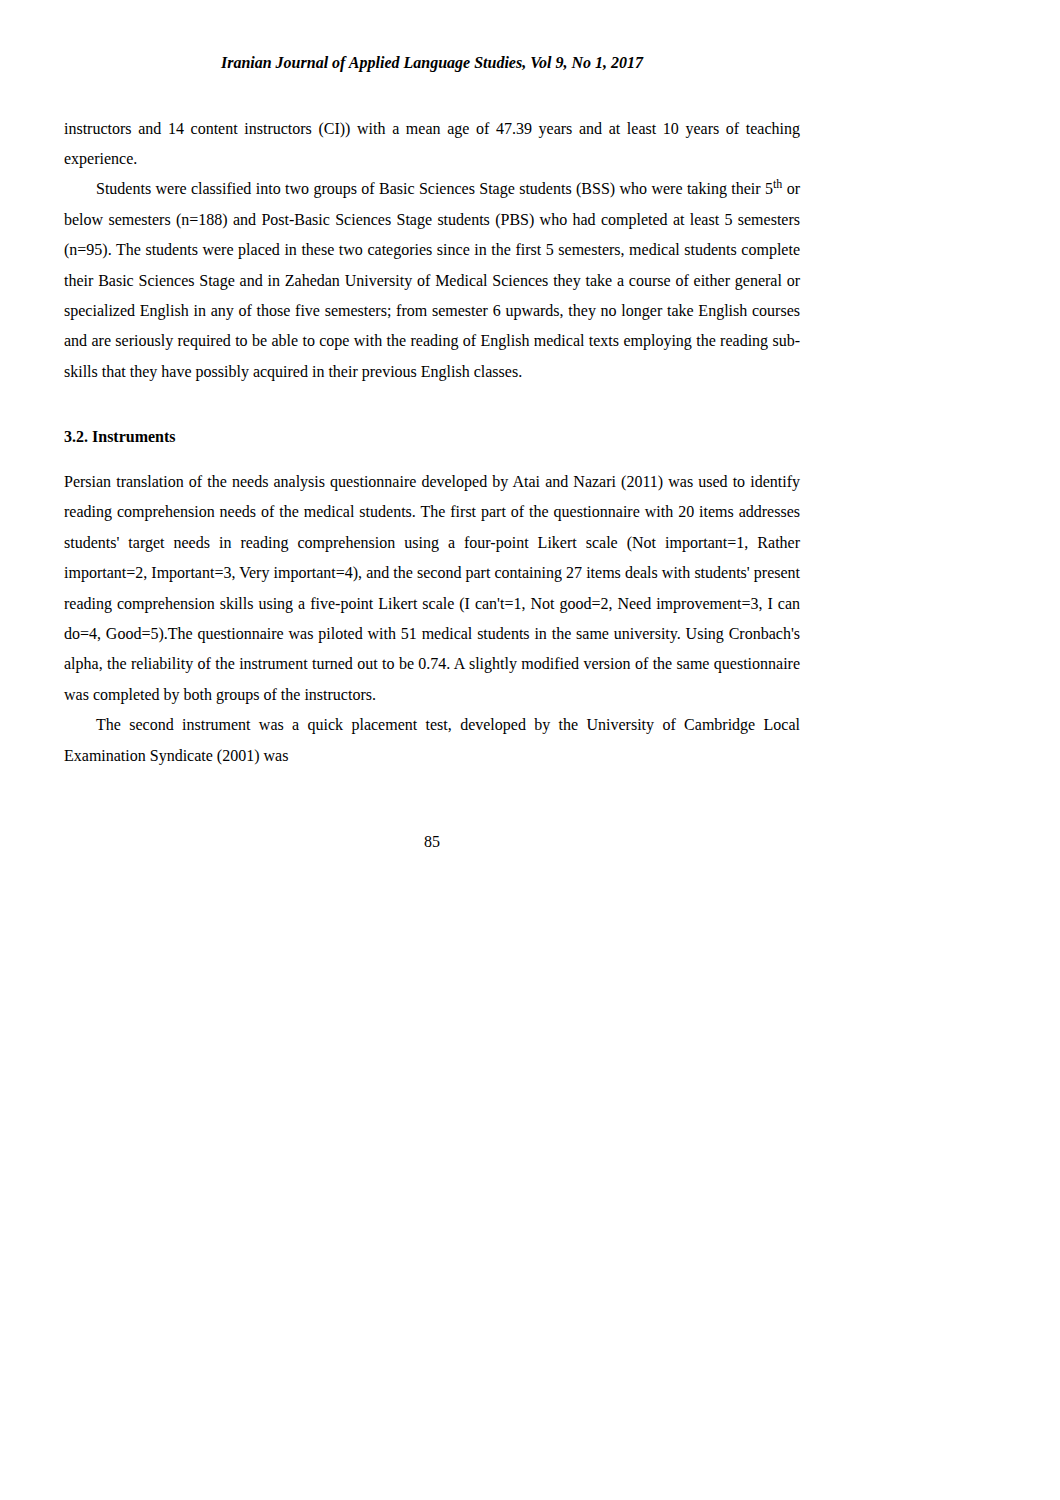Iranian Journal of Applied Language Studies, Vol 9, No 1, 2017
instructors and 14 content instructors (CI)) with a mean age of 47.39 years and at least 10 years of teaching experience.
Students were classified into two groups of Basic Sciences Stage students (BSS) who were taking their 5th or below semesters (n=188) and Post-Basic Sciences Stage students (PBS) who had completed at least 5 semesters (n=95). The students were placed in these two categories since in the first 5 semesters, medical students complete their Basic Sciences Stage and in Zahedan University of Medical Sciences they take a course of either general or specialized English in any of those five semesters; from semester 6 upwards, they no longer take English courses and are seriously required to be able to cope with the reading of English medical texts employing the reading sub-skills that they have possibly acquired in their previous English classes.
3.2. Instruments
Persian translation of the needs analysis questionnaire developed by Atai and Nazari (2011) was used to identify reading comprehension needs of the medical students. The first part of the questionnaire with 20 items addresses students' target needs in reading comprehension using a four-point Likert scale (Not important=1, Rather important=2, Important=3, Very important=4), and the second part containing 27 items deals with students' present reading comprehension skills using a five-point Likert scale (I can't=1, Not good=2, Need improvement=3, I can do=4, Good=5).The questionnaire was piloted with 51 medical students in the same university. Using Cronbach's alpha, the reliability of the instrument turned out to be 0.74. A slightly modified version of the same questionnaire was completed by both groups of the instructors.
The second instrument was a quick placement test, developed by the University of Cambridge Local Examination Syndicate (2001) was
85